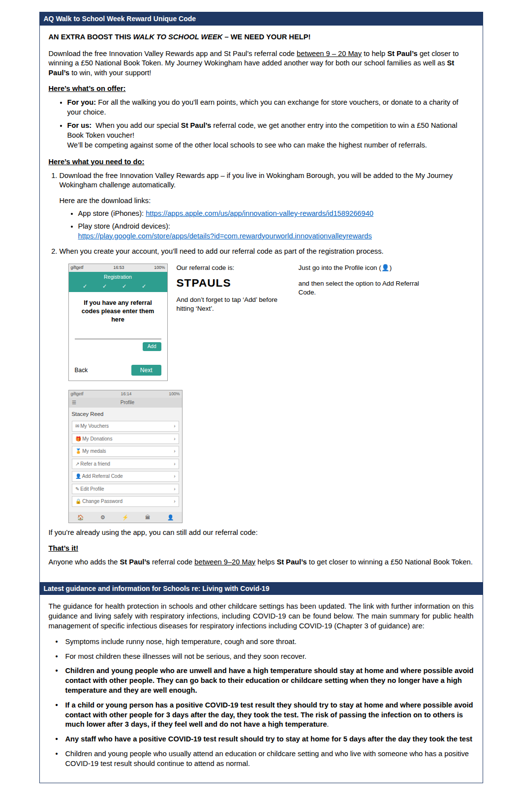AQ Walk to School Week Reward Unique Code
An extra boost this Walk to School Week – we need your help!
Download the free Innovation Valley Rewards app and St Paul’s referral code between 9 – 20 May to help St Paul’s get closer to winning a £50 National Book Token. My Journey Wokingham have added another way for both our school families as well as St Paul’s to win, with your support!
Here’s what’s on offer:
For you: For all the walking you do you’ll earn points, which you can exchange for store vouchers, or donate to a charity of your choice.
For us: When you add our special St Paul’s referral code, we get another entry into the competition to win a £50 National Book Token voucher!
We’ll be competing against some of the other local schools to see who can make the highest number of referrals.
Here’s what you need to do:
Download the free Innovation Valley Rewards app – if you live in Wokingham Borough, you will be added to the My Journey Wokingham challenge automatically.
Here are the download links:
App store (iPhones): https://apps.apple.com/us/app/innovation-valley-rewards/id1589266940
Play store (Android devices):
https://play.google.com/store/apps/details?id=com.rewardyourworld.innovationvalleyrewards
When you create your account, you’ll need to add our referral code as part of the registration process.
giftgetf 16:53100%
Registration
✓ ✓ ✓ ✓
If you have any referral codes please enter them here
Add
Back Next
Our referral code is:
STPAULS
And don’t forget to tap ‘Add’ before hitting ‘Next’.
Just go into the Profile icon (👤)
and then select the option to Add Referral Code.
giftgetf 16:14100%
☰Profile
Stacey Reed
✉ My Vouchers›
🎁 My Donations›
🏅 My medals›
↗ Refer a friend›
👤 Add Referral Code›
✎ Edit Profile›
🔒 Change Password›
🏠⚙⚡🏛👤
If you’re already using the app, you can still add our referral code:
That’s it!
Anyone who adds the St Paul’s referral code between 9–20 May helps St Paul’s to get closer to winning a £50 National Book Token.
Latest guidance and information for Schools re: Living with Covid-19
The guidance for health protection in schools and other childcare settings has been updated. The link with further information on this guidance and living safely with respiratory infections, including COVID-19 can be found below. The main summary for public health management of specific infectious diseases for respiratory infections including COVID-19 (Chapter 3 of guidance) are:
Symptoms include runny nose, high temperature, cough and sore throat.
For most children these illnesses will not be serious, and they soon recover.
Children and young people who are unwell and have a high temperature should stay at home and where possible avoid contact with other people. They can go back to their education or childcare setting when they no longer have a high temperature and they are well enough.
If a child or young person has a positive COVID-19 test result they should try to stay at home and where possible avoid contact with other people for 3 days after the day, they took the test. The risk of passing the infection on to others is much lower after 3 days, if they feel well and do not have a high temperature.
Any staff who have a positive COVID-19 test result should try to stay at home for 5 days after the day they took the test
Children and young people who usually attend an education or childcare setting and who live with someone who has a positive COVID-19 test result should continue to attend as normal.